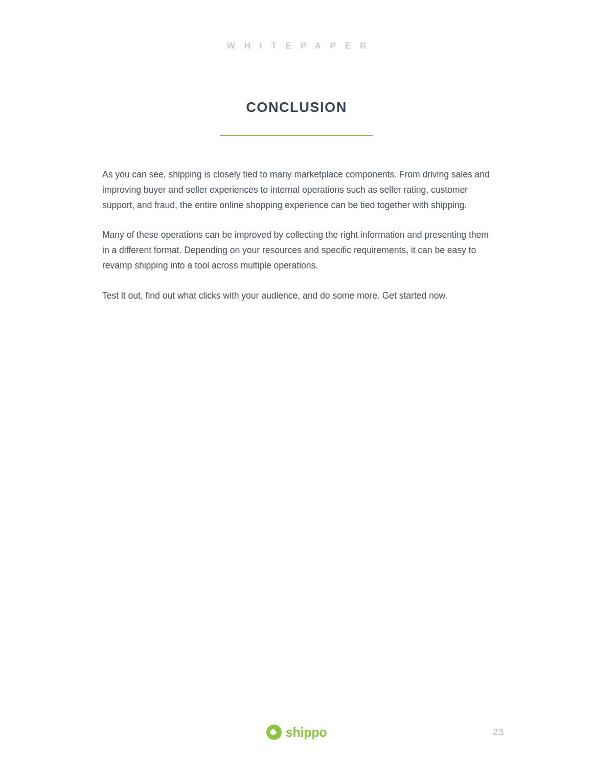Whitepaper
CONCLUSION
As you can see, shipping is closely tied to many marketplace components. From driving sales and improving buyer and seller experiences to internal operations such as seller rating, customer support, and fraud, the entire online shopping experience can be tied together with shipping.
Many of these operations can be improved by collecting the right information and presenting them in a different format. Depending on your resources and specific requirements, it can be easy to revamp shipping into a tool across multiple operations.
Test it out, find out what clicks with your audience, and do some more. Get started now.
shippo
23